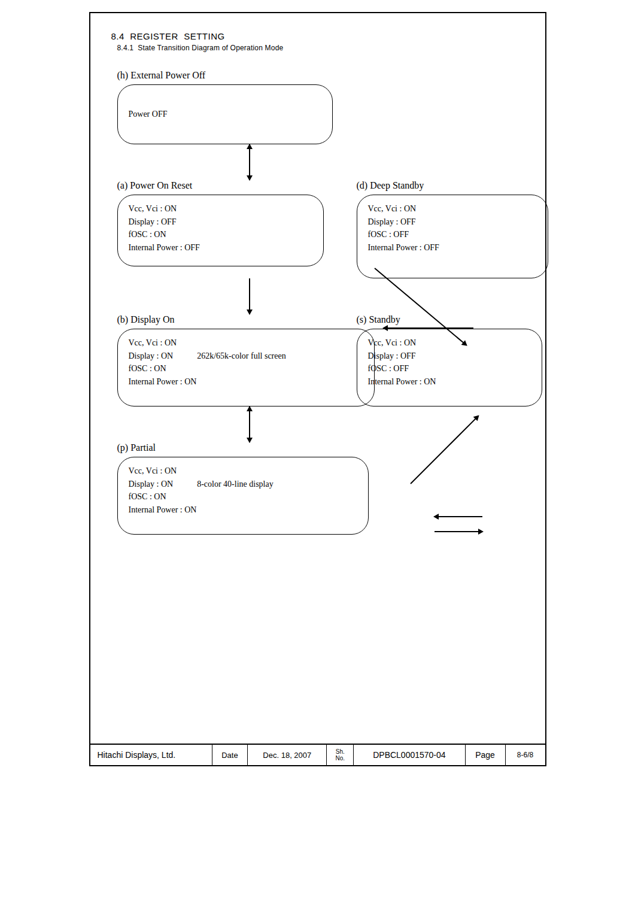8.4 REGISTER SETTING
8.4.1 State Transition Diagram of Operation Mode
(h) External Power Off
Power OFF
Row: (a) Power On Reset / (d) Deep Standby
(a) Power On Reset
Vcc, Vci : ON
Display : OFF
fOSC : ON
Internal Power : OFF
(d) Deep Standby
Vcc, Vci : ON
Display : OFF
fOSC : OFF
Internal Power : OFF
Row: (b) Display On / (s) Standby
(b) Display On
Vcc, Vci : ON
Display : ON 262k/65k-color full screen
fOSC : ON
Internal Power : ON
(s) Standby
Vcc, Vci : ON
Display : OFF
fOSC : OFF
Internal Power : ON
(p) Partial
Vcc, Vci : ON
Display : ON 8-color 40-line display
fOSC : ON
Internal Power : ON
| Hitachi Displays, Ltd. | Date | Dec. 18, 2007 | Sh. No. | DPBCL0001570-04 | Page | 8-6/8 |